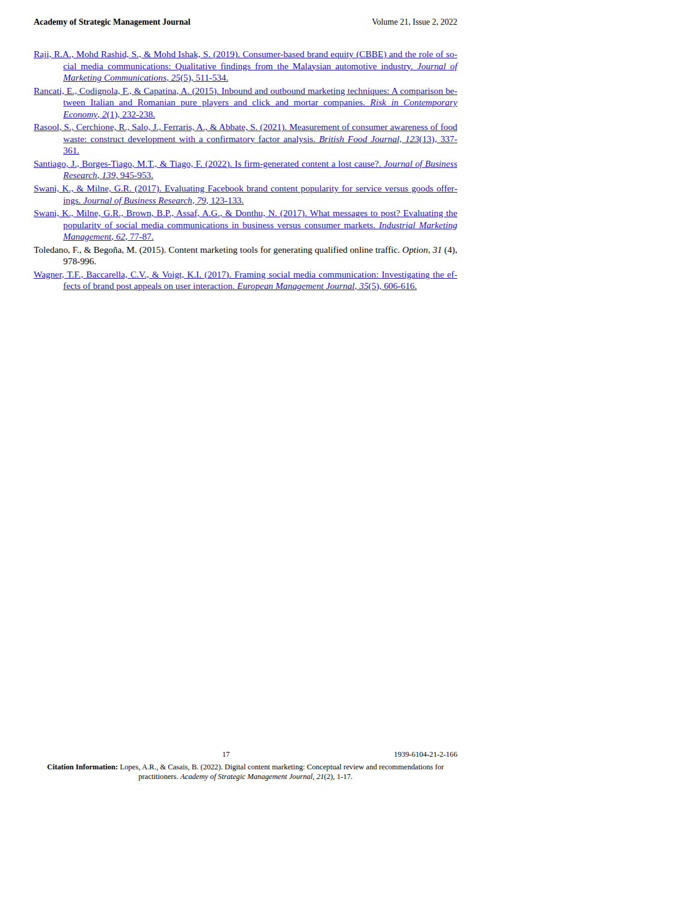Academy of Strategic Management Journal
Volume 21, Issue 2, 2022
Raji, R.A., Mohd Rashid, S., & Mohd Ishak, S. (2019). Consumer-based brand equity (CBBE) and the role of social media communications: Qualitative findings from the Malaysian automotive industry. Journal of Marketing Communications, 25(5), 511-534.
Rancati, E., Codignola, F., & Capatina, A. (2015). Inbound and outbound marketing techniques: A comparison between Italian and Romanian pure players and click and mortar companies. Risk in Contemporary Economy, 2(1), 232-238.
Rasool, S., Cerchione, R., Salo, J., Ferraris, A., & Abbate, S. (2021). Measurement of consumer awareness of food waste: construct development with a confirmatory factor analysis. British Food Journal, 123(13), 337-361.
Santiago, J., Borges-Tiago, M.T., & Tiago, F. (2022). Is firm-generated content a lost cause?. Journal of Business Research, 139, 945-953.
Swani, K., & Milne, G.R. (2017). Evaluating Facebook brand content popularity for service versus goods offerings. Journal of Business Research, 79, 123-133.
Swani, K., Milne, G.R., Brown, B.P., Assaf, A.G., & Donthu, N. (2017). What messages to post? Evaluating the popularity of social media communications in business versus consumer markets. Industrial Marketing Management, 62, 77-87.
Toledano, F., & Begoña, M. (2015). Content marketing tools for generating qualified online traffic. Option, 31 (4), 978-996.
Wagner, T.F., Baccarella, C.V., & Voigt, K.I. (2017). Framing social media communication: Investigating the effects of brand post appeals on user interaction. European Management Journal, 35(5), 606-616.
17
1939-6104-21-2-166
Citation Information: Lopes, A.R., & Casais, B. (2022). Digital content marketing: Conceptual review and recommendations for practitioners. Academy of Strategic Management Journal, 21(2), 1-17.